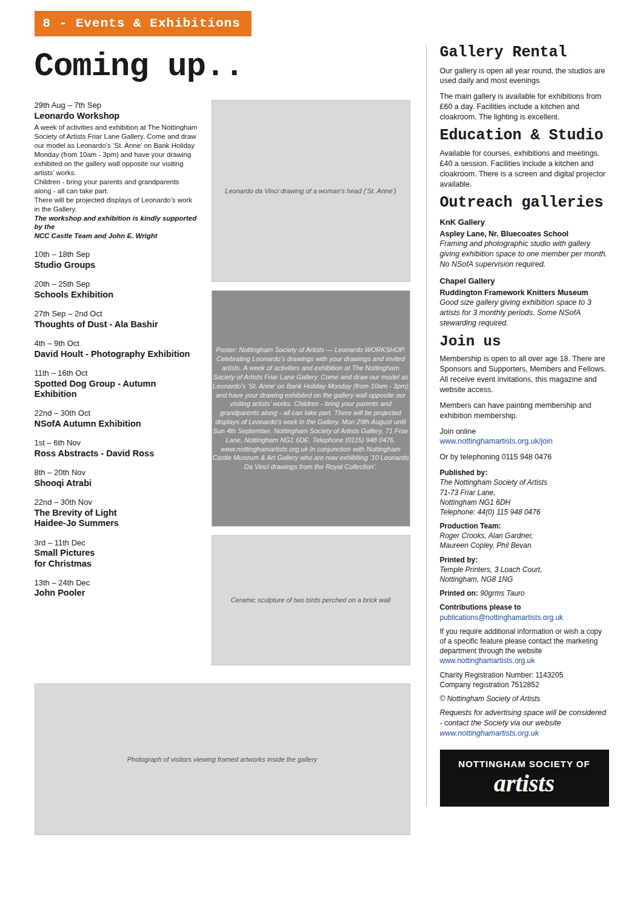8 - Events & Exhibitions
Coming up..
29th Aug – 7th Sep
Leonardo Workshop
A week of activities and exhibition at The Nottingham Society of Artists Friar Lane Gallery. Come and draw our model as Leonardo’s ‘St. Anne’ on Bank Holiday Monday (from 10am - 3pm) and have your drawing exhibited on the gallery wall opposite our visiting artists’ works.
Children - bring your parents and grandparents along - all can take part.
There will be projected displays of Leonardo’s work in the Gallery.
The workshop and exhibition is kindly supported by the
NCC Castle Team and John E. Wright
10th – 18th Sep
Studio Groups
20th – 25th Sep
Schools Exhibition
27th Sep – 2nd Oct
Thoughts of Dust - Ala Bashir
4th – 9th Oct
David Hoult - Photography Exhibition
11th – 16th Oct
Spotted Dog Group - Autumn Exhibition
22nd – 30th Oct
NSofA Autumn Exhibition
1st – 6th Nov
Ross Abstracts - David Ross
8th – 20th Nov
Shooqi Atrabi
22nd – 30th Nov
The Brevity of Light
Haidee-Jo Summers
3rd – 11th Dec
Small Pictures
for Christmas
13th – 24th Dec
John Pooler
Leonardo da Vinci drawing of a woman’s head (‘St. Anne’)
Poster: Nottingham Society of Artists — Leonardo WORKSHOP. Celebrating Leonardo’s drawings with your drawings and invited artists. A week of activities and exhibition at The Nottingham Society of Artists Friar Lane Gallery. Come and draw our model as Leonardo’s ‘St. Anne’ on Bank Holiday Monday (from 10am - 3pm) and have your drawing exhibited on the gallery wall opposite our visiting artists’ works. Children - bring your parents and grandparents along - all can take part. There will be projected displays of Leonardo’s work in the Gallery. Mon 29th August until Sun 4th September. Nottingham Society of Artists Gallery, 71 Friar Lane, Nottingham NG1 6DE. Telephone (0115) 948 0476. www.nottinghamartists.org.uk In conjunction with Nottingham Castle Museum & Art Gallery who are now exhibiting ‘10 Leonardo Da Vinci drawings from the Royal Collection’.
Ceramic sculpture of two birds perched on a brick wall
Photograph of visitors viewing framed artworks inside the gallery
Gallery Rental
Our gallery is open all year round, the studios are used daily and most evenings
The main gallery is available for exhibitions from £60 a day. Facilities include a kitchen and cloakroom. The lighting is excellent.
Education & Studio
Available for courses, exhibitions and meetings. £40 a session. Facilities include a kitchen and cloakroom. There is a screen and digital projector available.
Outreach galleries
KnK Gallery
Aspley Lane, Nr. Bluecoates School
Framing and photographic studio with gallery giving exhibition space to one member per month. No NSofA supervision required.
Chapel Gallery
Ruddington Framework Knitters Museum
Good size gallery giving exhibition space to 3 artists for 3 monthly periods. Some NSofA stewarding required.
Join us
Membership is open to all over age 18. There are Sponsors and Supporters, Members and Fellows. All receive event invitations, this magazine and website access.
Members can have painting membership and exhibition membership.
Join online
www.nottinghamartists.org.uk/join
Or by telephoning 0115 948 0476
Published by:
The Nottingham Society of Artists
71-73 Friar Lane,
Nottingham NG1 6DH
Telephone: 44(0) 115 948 0476
Production Team:
Roger Crooks, Alan Gardner,
Maureen Copley, Phil Bevan
Printed by:
Temple Printers, 3 Loach Court,
Nottingham, NG8 1NG
Printed on: 90grms Tauro
Contributions please to
publications@nottinghamartists.org.uk
If you require additional information or wish a copy of a specific feature please contact the marketing department through the website www.nottinghamartists.org.uk
Charity Registration Number: 1143205
Company registration 7512852
© Nottingham Society of Artists
Requests for advertising space will be considered - contact the Society via our website www.nottinghamartists.org.uk
NOTTINGHAM SOCIETY OF
artists